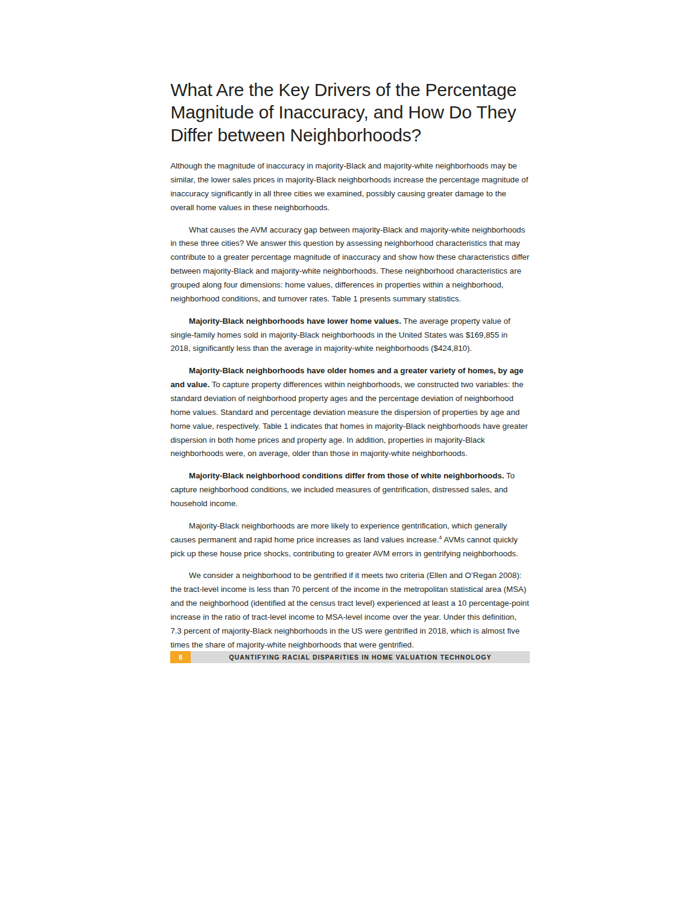What Are the Key Drivers of the Percentage Magnitude of Inaccuracy, and How Do They Differ between Neighborhoods?
Although the magnitude of inaccuracy in majority-Black and majority-white neighborhoods may be similar, the lower sales prices in majority-Black neighborhoods increase the percentage magnitude of inaccuracy significantly in all three cities we examined, possibly causing greater damage to the overall home values in these neighborhoods.
What causes the AVM accuracy gap between majority-Black and majority-white neighborhoods in these three cities? We answer this question by assessing neighborhood characteristics that may contribute to a greater percentage magnitude of inaccuracy and show how these characteristics differ between majority-Black and majority-white neighborhoods. These neighborhood characteristics are grouped along four dimensions: home values, differences in properties within a neighborhood, neighborhood conditions, and turnover rates. Table 1 presents summary statistics.
Majority-Black neighborhoods have lower home values. The average property value of single-family homes sold in majority-Black neighborhoods in the United States was $169,855 in 2018, significantly less than the average in majority-white neighborhoods ($424,810).
Majority-Black neighborhoods have older homes and a greater variety of homes, by age and value. To capture property differences within neighborhoods, we constructed two variables: the standard deviation of neighborhood property ages and the percentage deviation of neighborhood home values. Standard and percentage deviation measure the dispersion of properties by age and home value, respectively. Table 1 indicates that homes in majority-Black neighborhoods have greater dispersion in both home prices and property age. In addition, properties in majority-Black neighborhoods were, on average, older than those in majority-white neighborhoods.
Majority-Black neighborhood conditions differ from those of white neighborhoods. To capture neighborhood conditions, we included measures of gentrification, distressed sales, and household income.
Majority-Black neighborhoods are more likely to experience gentrification, which generally causes permanent and rapid home price increases as land values increase.4 AVMs cannot quickly pick up these house price shocks, contributing to greater AVM errors in gentrifying neighborhoods.
We consider a neighborhood to be gentrified if it meets two criteria (Ellen and O’Regan 2008): the tract-level income is less than 70 percent of the income in the metropolitan statistical area (MSA) and the neighborhood (identified at the census tract level) experienced at least a 10 percentage-point increase in the ratio of tract-level income to MSA-level income over the year. Under this definition, 7.3 percent of majority-Black neighborhoods in the US were gentrified in 2018, which is almost five times the share of majority-white neighborhoods that were gentrified.
8
QUANTIFYING RACIAL DISPARITIES IN HOME VALUATION TECHNOLOGY